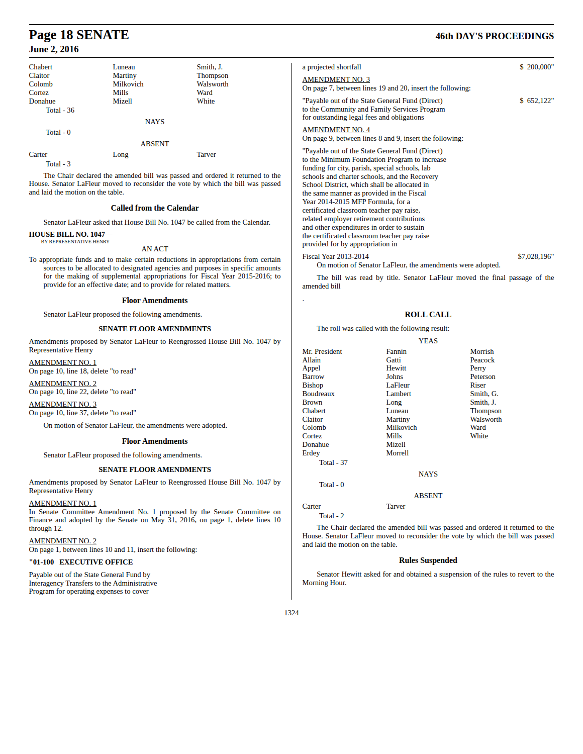Page 18 SENATE
46th DAY'S PROCEEDINGS
June 2, 2016
| Chabert | Luneau | Smith, J. |
| Claitor | Martiny | Thompson |
| Colomb | Milkovich | Walsworth |
| Cortez | Mills | Ward |
| Donahue | Mizell | White |
Total - 36
NAYS
Total - 0
ABSENT
| Carter | Long | Tarver |
Total - 3
The Chair declared the amended bill was passed and ordered it returned to the House. Senator LaFleur moved to reconsider the vote by which the bill was passed and laid the motion on the table.
Called from the Calendar
Senator LaFleur asked that House Bill No. 1047 be called from the Calendar.
HOUSE BILL NO. 1047—
BY REPRESENTATIVE HENRY
AN ACT
To appropriate funds and to make certain reductions in appropriations from certain sources to be allocated to designated agencies and purposes in specific amounts for the making of supplemental appropriations for Fiscal Year 2015-2016; to provide for an effective date; and to provide for related matters.
Floor Amendments
Senator LaFleur proposed the following amendments.
SENATE FLOOR AMENDMENTS
Amendments proposed by Senator LaFleur to Reengrossed House Bill No. 1047 by Representative Henry
AMENDMENT NO. 1
On page 10, line 18, delete "to read"
AMENDMENT NO. 2
On page 10, line 22, delete "to read"
AMENDMENT NO. 3
On page 10, line 37, delete "to read"
On motion of Senator LaFleur, the amendments were adopted.
Floor Amendments
Senator LaFleur proposed the following amendments.
SENATE FLOOR AMENDMENTS
Amendments proposed by Senator LaFleur to Reengrossed House Bill No. 1047 by Representative Henry
AMENDMENT NO. 1
In Senate Committee Amendment No. 1 proposed by the Senate Committee on Finance and adopted by the Senate on May 31, 2016, on page 1, delete lines 10 through 12.
AMENDMENT NO. 2
On page 1, between lines 10 and 11, insert the following:
"01-100 EXECUTIVE OFFICE
Payable out of the State General Fund by
Interagency Transfers to the Administrative
Program for operating expenses to cover
a projected shortfall $ 200,000"
AMENDMENT NO. 3
On page 7, between lines 19 and 20, insert the following:
"Payable out of the State General Fund (Direct)
to the Community and Family Services Program
for outstanding legal fees and obligations $ 652,122"
AMENDMENT NO. 4
On page 9, between lines 8 and 9, insert the following:
"Payable out of the State General Fund (Direct)
to the Minimum Foundation Program to increase
funding for city, parish, special schools, lab
schools and charter schools, and the Recovery
School District, which shall be allocated in
the same manner as provided in the Fiscal
Year 2014-2015 MFP Formula, for a
certificated classroom teacher pay raise,
related employer retirement contributions
and other expenditures in order to sustain
the certificated classroom teacher pay raise
provided for by appropriation in
Fiscal Year 2013-2014 $7,028,196"
On motion of Senator LaFleur, the amendments were adopted.
The bill was read by title. Senator LaFleur moved the final passage of the amended bill
.
ROLL CALL
The roll was called with the following result:
YEAS
| Mr. President | Fannin | Morrish |
| Allain | Gatti | Peacock |
| Appel | Hewitt | Perry |
| Barrow | Johns | Peterson |
| Bishop | LaFleur | Riser |
| Boudreaux | Lambert | Smith, G. |
| Brown | Long | Smith, J. |
| Chabert | Luneau | Thompson |
| Claitor | Martiny | Walsworth |
| Colomb | Milkovich | Ward |
| Cortez | Mills | White |
| Donahue | Mizell | |
| Erdey | Morrell | |
Total - 37
NAYS
Total - 0
ABSENT
| Carter | Tarver | |
Total - 2
The Chair declared the amended bill was passed and ordered it returned to the House. Senator LaFleur moved to reconsider the vote by which the bill was passed and laid the motion on the table.
Rules Suspended
Senator Hewitt asked for and obtained a suspension of the rules to revert to the Morning Hour.
1324